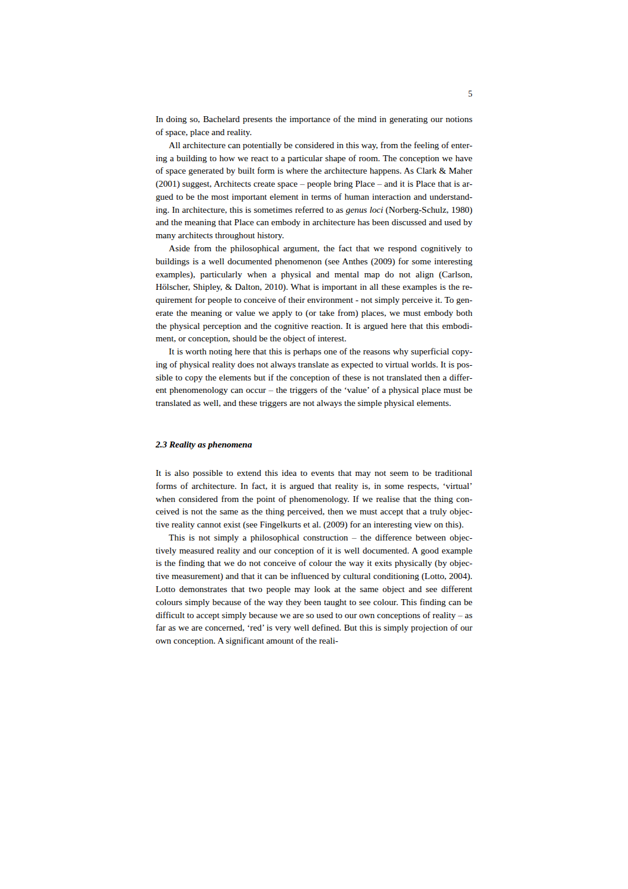5
In doing so, Bachelard presents the importance of the mind in generating our notions of space, place and reality.
All architecture can potentially be considered in this way, from the feeling of entering a building to how we react to a particular shape of room. The conception we have of space generated by built form is where the architecture happens. As Clark & Maher (2001) suggest, Architects create space – people bring Place – and it is Place that is argued to be the most important element in terms of human interaction and understanding. In architecture, this is sometimes referred to as genus loci (Norberg-Schulz, 1980) and the meaning that Place can embody in architecture has been discussed and used by many architects throughout history.
Aside from the philosophical argument, the fact that we respond cognitively to buildings is a well documented phenomenon (see Anthes (2009) for some interesting examples), particularly when a physical and mental map do not align (Carlson, Hölscher, Shipley, & Dalton, 2010). What is important in all these examples is the requirement for people to conceive of their environment - not simply perceive it. To generate the meaning or value we apply to (or take from) places, we must embody both the physical perception and the cognitive reaction. It is argued here that this embodiment, or conception, should be the object of interest.
It is worth noting here that this is perhaps one of the reasons why superficial copying of physical reality does not always translate as expected to virtual worlds. It is possible to copy the elements but if the conception of these is not translated then a different phenomenology can occur – the triggers of the ‘value’ of a physical place must be translated as well, and these triggers are not always the simple physical elements.
2.3 Reality as phenomena
It is also possible to extend this idea to events that may not seem to be traditional forms of architecture. In fact, it is argued that reality is, in some respects, ‘virtual’ when considered from the point of phenomenology. If we realise that the thing conceived is not the same as the thing perceived, then we must accept that a truly objective reality cannot exist (see Fingelkurts et al. (2009) for an interesting view on this).
This is not simply a philosophical construction – the difference between objectively measured reality and our conception of it is well documented. A good example is the finding that we do not conceive of colour the way it exits physically (by objective measurement) and that it can be influenced by cultural conditioning (Lotto, 2004). Lotto demonstrates that two people may look at the same object and see different colours simply because of the way they been taught to see colour. This finding can be difficult to accept simply because we are so used to our own conceptions of reality – as far as we are concerned, ‘red’ is very well defined. But this is simply projection of our own conception. A significant amount of the reali-